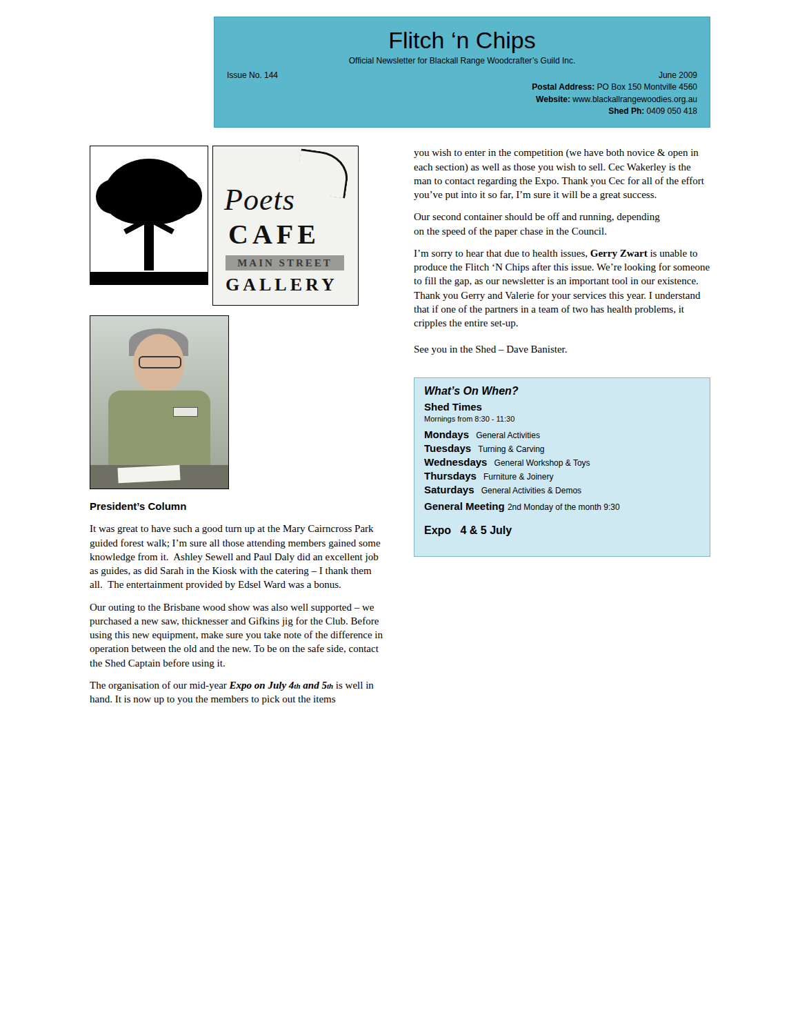Flitch ‘n Chips
Official Newsletter for Blackall Range Woodcrafter’s Guild Inc.
Issue No. 144 June 2009
Postal Address: PO Box 150 Montville 4560
Website: www.blackallrangewoodies.org.au
Shed Ph: 0409 050 418
Poets
CAFE
MAIN STREET
GALLERY
President’s Column
It was great to have such a good turn up at the Mary Cairncross Park guided forest walk; I’m sure all those attending members gained some knowledge from it. Ashley Sewell and Paul Daly did an excellent job as guides, as did Sarah in the Kiosk with the catering – I thank them all. The entertainment provided by Edsel Ward was a bonus.
Our outing to the Brisbane wood show was also well supported – we purchased a new saw, thicknesser and Gifkins jig for the Club. Before using this new equipment, make sure you take note of the difference in operation between the old and the new. To be on the safe side, contact the Shed Captain before using it.
The organisation of our mid-year Expo on July 4th and 5th is well in hand. It is now up to you the members to pick out the items
you wish to enter in the competition (we have both novice & open in each section) as well as those you wish to sell. Cec Wakerley is the man to contact regarding the Expo. Thank you Cec for all of the effort you’ve put into it so far, I’m sure it will be a great success.
Our second container should be off and running, depending
on the speed of the paper chase in the Council.
I’m sorry to hear that due to health issues, Gerry Zwart is unable to produce the Flitch ‘N Chips after this issue. We’re looking for someone to fill the gap, as our newsletter is an important tool in our existence. Thank you Gerry and Valerie for your services this year. I understand that if one of the partners in a team of two has health problems, it cripples the entire set-up.
See you in the Shed – Dave Banister.
What’s On When?
Shed Times
Mornings from 8:30 - 11:30
Mondays General Activities
Tuesdays Turning & Carving
Wednesdays General Workshop & Toys
Thursdays Furniture & Joinery
Saturdays General Activities & Demos
General Meeting 2nd Monday of the month 9:30
Expo 4 & 5 July